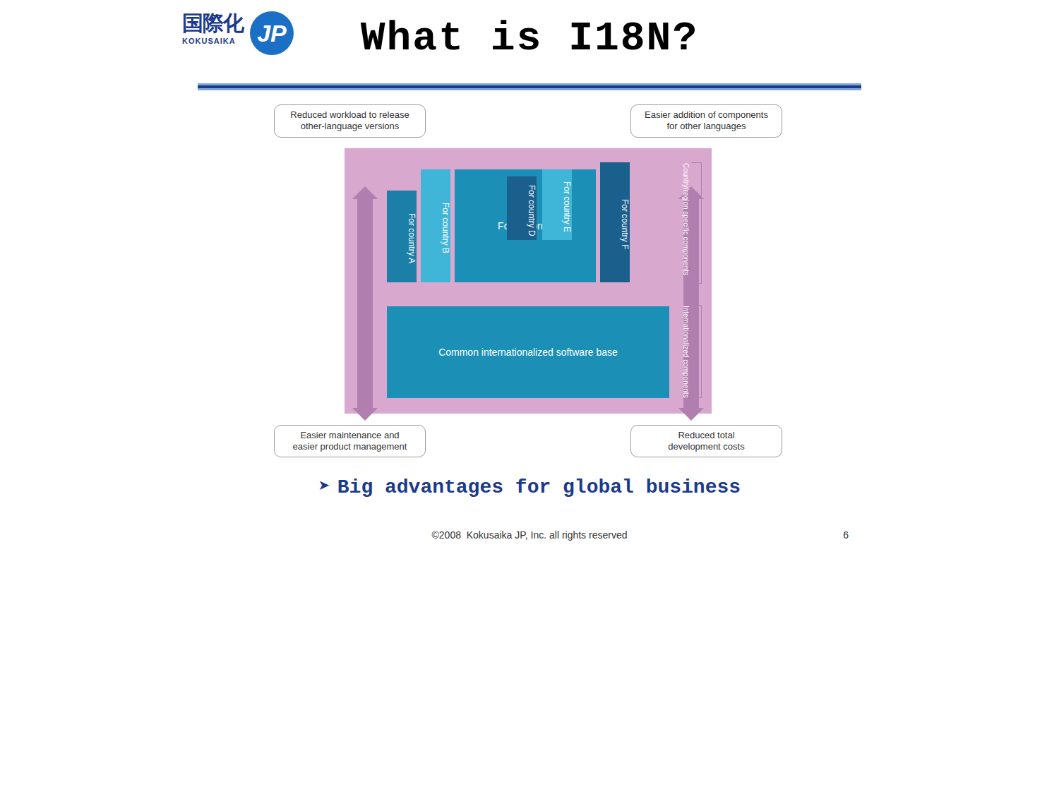国際化
KOKUSAIKA
JP
What is I18N?
Reduced workload to release
other-language versions
Easier addition of components
for other languages
Easier maintenance and
easier product management
Reduced total
development costs
For country A
For country B
For region C
For country D
For country E
For country F
Common internationalized software base
Country/region specific components
Internationalized components
➤Big advantages for global business
©2008 Kokusaika JP, Inc. all rights reserved
6